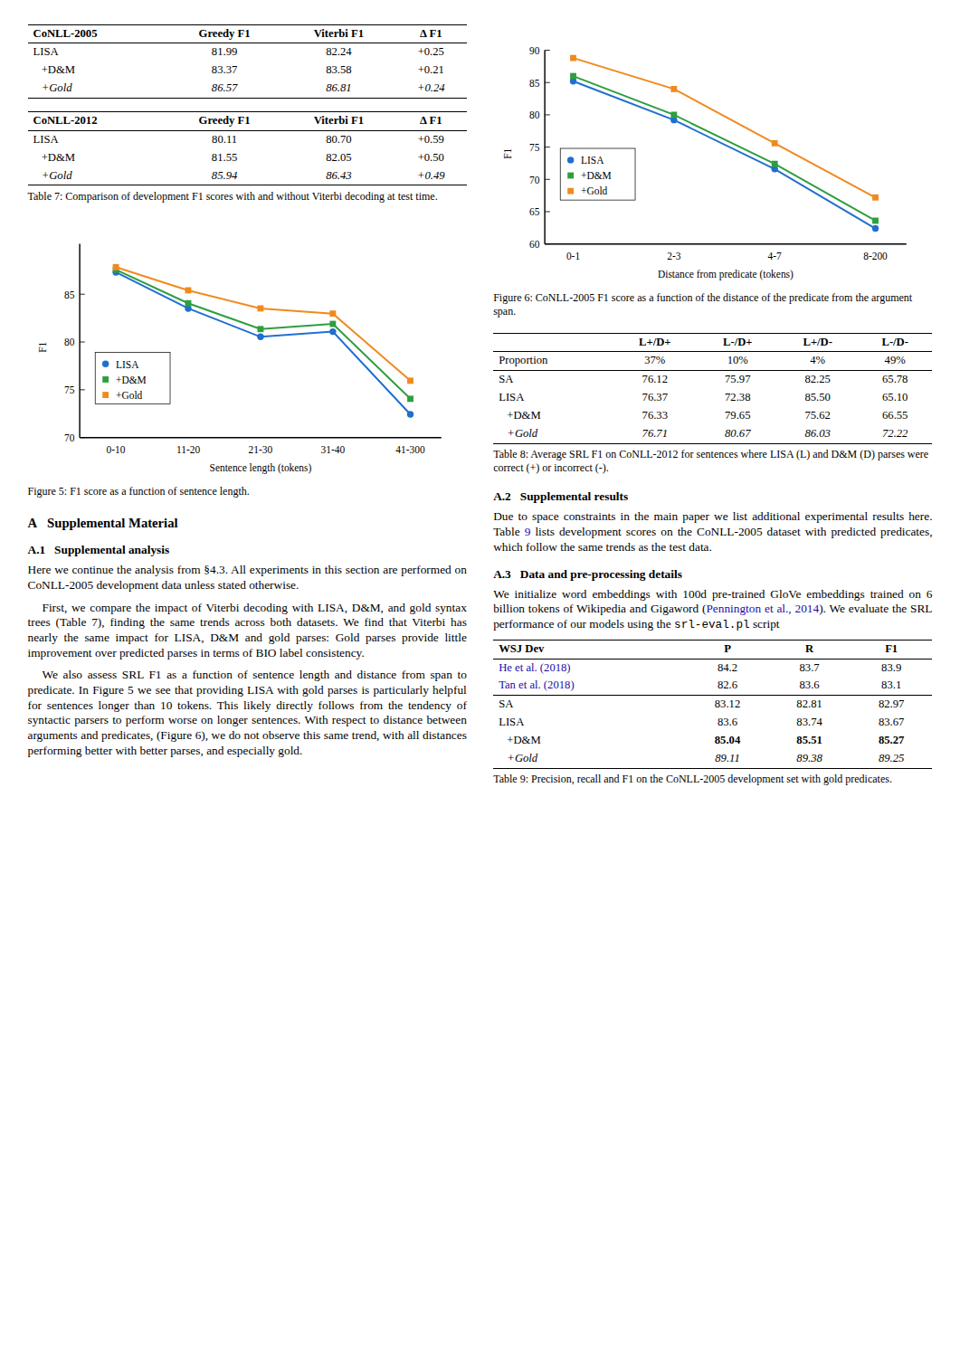| CoNLL-2005 | Greedy F1 | Viterbi F1 | Δ F1 |
| --- | --- | --- | --- |
| LISA | 81.99 | 82.24 | +0.25 |
| +D&M | 83.37 | 83.58 | +0.21 |
| +Gold | 86.57 | 86.81 | +0.24 |
| CoNLL-2012 | Greedy F1 | Viterbi F1 | Δ F1 |
| LISA | 80.11 | 80.70 | +0.59 |
| +D&M | 81.55 | 82.05 | +0.50 |
| +Gold | 85.94 | 86.43 | +0.49 |
Table 7: Comparison of development F1 scores with and without Viterbi decoding at test time.
70 75 80 85 F1 0-10 11-20 21-30 31-40 41-300 Sentence length (tokens) LISA +D&M +Gold
Figure 5: F1 score as a function of sentence length.
A Supplemental Material
A.1 Supplemental analysis
Here we continue the analysis from §4.3. All experiments in this section are performed on CoNLL-2005 development data unless stated otherwise.
First, we compare the impact of Viterbi decoding with LISA, D&M, and gold syntax trees (Table 7), finding the same trends across both datasets. We find that Viterbi has nearly the same impact for LISA, D&M and gold parses: Gold parses provide little improvement over predicted parses in terms of BIO label consistency.
We also assess SRL F1 as a function of sentence length and distance from span to predicate. In Figure 5 we see that providing LISA with gold parses is particularly helpful for sentences longer than 10 tokens. This likely directly follows from the tendency of syntactic parsers to perform worse on longer sentences. With respect to distance between arguments and predicates, (Figure 6), we do not observe this same trend, with all distances performing better with better parses, and especially gold.
60 65 70 75 80 85 90 F1 0-1 2-3 4-7 8-200 Distance from predicate (tokens) LISA +D&M +Gold
Figure 6: CoNLL-2005 F1 score as a function of the distance of the predicate from the argument span.
| | L+/D+ | L-/D+ | L+/D- | L-/D- |
| --- | --- | --- | --- | --- |
| Proportion | 37% | 10% | 4% | 49% |
| SA | 76.12 | 75.97 | 82.25 | 65.78 |
| LISA | 76.37 | 72.38 | 85.50 | 65.10 |
| +D&M | 76.33 | 79.65 | 75.62 | 66.55 |
| +Gold | 76.71 | 80.67 | 86.03 | 72.22 |
Table 8: Average SRL F1 on CoNLL-2012 for sentences where LISA (L) and D&M (D) parses were correct (+) or incorrect (-).
A.2 Supplemental results
Due to space constraints in the main paper we list additional experimental results here. Table 9 lists development scores on the CoNLL-2005 dataset with predicted predicates, which follow the same trends as the test data.
A.3 Data and pre-processing details
We initialize word embeddings with 100d pre-trained GloVe embeddings trained on 6 billion tokens of Wikipedia and Gigaword (Pennington et al., 2014). We evaluate the SRL performance of our models using the srl-eval.pl script
| WSJ Dev | P | R | F1 |
| --- | --- | --- | --- |
| He et al. (2018) | 84.2 | 83.7 | 83.9 |
| Tan et al. (2018) | 82.6 | 83.6 | 83.1 |
| SA | 83.12 | 82.81 | 82.97 |
| LISA | 83.6 | 83.74 | 83.67 |
| +D&M | 85.04 | 85.51 | 85.27 |
| +Gold | 89.11 | 89.38 | 89.25 |
Table 9: Precision, recall and F1 on the CoNLL-2005 development set with gold predicates.